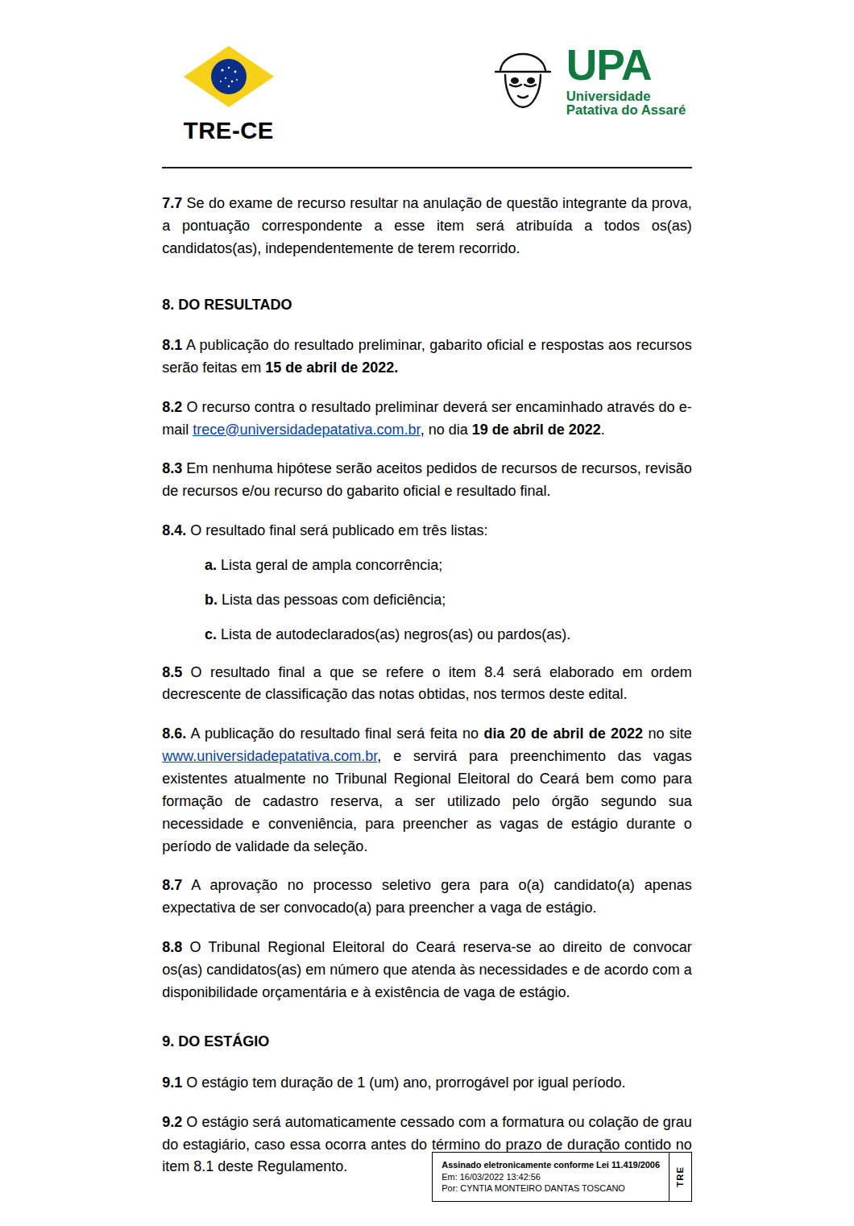TRE-CE
UPA
Universidade
Patativa do Assaré
7.7 Se do exame de recurso resultar na anulação de questão integrante da prova, a pontuação correspondente a esse item será atribuída a todos os(as) candidatos(as), independentemente de terem recorrido.
8. DO RESULTADO
8.1 A publicação do resultado preliminar, gabarito oficial e respostas aos recursos serão feitas em 15 de abril de 2022.
8.2 O recurso contra o resultado preliminar deverá ser encaminhado através do e-mail trece@universidadepatativa.com.br, no dia 19 de abril de 2022.
8.3 Em nenhuma hipótese serão aceitos pedidos de recursos de recursos, revisão de recursos e/ou recurso do gabarito oficial e resultado final.
8.4. O resultado final será publicado em três listas:
a. Lista geral de ampla concorrência;
b. Lista das pessoas com deficiência;
c. Lista de autodeclarados(as) negros(as) ou pardos(as).
8.5 O resultado final a que se refere o item 8.4 será elaborado em ordem decrescente de classificação das notas obtidas, nos termos deste edital.
8.6. A publicação do resultado final será feita no dia 20 de abril de 2022 no site www.universidadepatativa.com.br, e servirá para preenchimento das vagas existentes atualmente no Tribunal Regional Eleitoral do Ceará bem como para formação de cadastro reserva, a ser utilizado pelo órgão segundo sua necessidade e conveniência, para preencher as vagas de estágio durante o período de validade da seleção.
8.7 A aprovação no processo seletivo gera para o(a) candidato(a) apenas expectativa de ser convocado(a) para preencher a vaga de estágio.
8.8 O Tribunal Regional Eleitoral do Ceará reserva-se ao direito de convocar os(as) candidatos(as) em número que atenda às necessidades e de acordo com a disponibilidade orçamentária e à existência de vaga de estágio.
9. DO ESTÁGIO
9.1 O estágio tem duração de 1 (um) ano, prorrogável por igual período.
9.2 O estágio será automaticamente cessado com a formatura ou colação de grau do estagiário, caso essa ocorra antes do término do prazo de duração contido no item 8.1 deste Regulamento.
Assinado eletronicamente conforme Lei 11.419/2006
Em: 16/03/2022 13:42:56
Por: CYNTIA MONTEIRO DANTAS TOSCANO
TRE